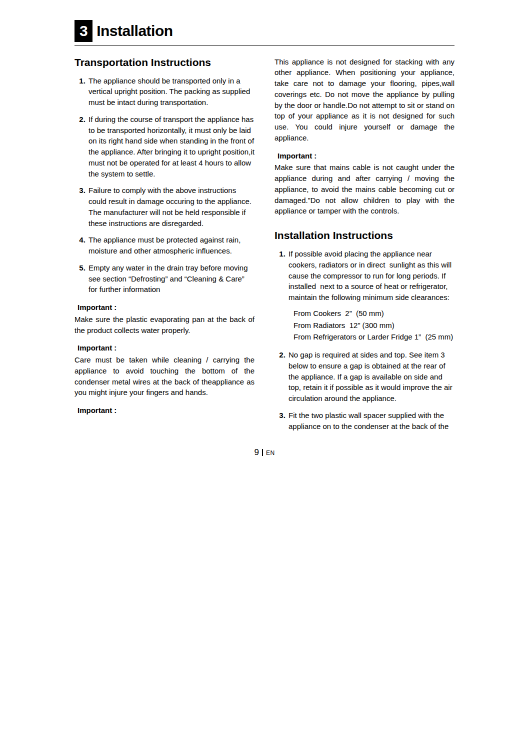3 Installation
Transportation Instructions
The appliance should be transported only in a vertical upright position. The packing as supplied must be intact during transportation.
If during the course of transport the appliance has to be transported horizontally, it must only be laid on its right hand side when standing in the front of the appliance. After bringing it to upright position,it must not be operated for at least 4 hours to allow the system to settle.
Failure to comply with the above instructions could result in damage occuring to the appliance. The manufacturer will not be held responsible if these instructions are disregarded.
The appliance must be protected against rain, moisture and other atmospheric influences.
Empty any water in the drain tray before moving see section “Defrosting” and “Cleaning & Care” for further information
Important :
Make sure the plastic evaporating pan at the back of the product collects water properly.
Important :
Care must be taken while cleaning / carrying the appliance to avoid touching the bottom of the condenser metal wires at the back of theappliance as you might injure your fingers and hands.
Important :
This appliance is not designed for stacking with any other appliance. When positioning your appliance, take care not to damage your flooring, pipes,wall coverings etc. Do not move the appliance by pulling by the door or handle.Do not attempt to sit or stand on top of your appliance as it is not designed for such use. You could injure yourself or damage the appliance.
Important :
Make sure that mains cable is not caught under the appliance during and after carrying / moving the appliance, to avoid the mains cable becoming cut or damaged.”Do not allow children to play with the appliance or tamper with the controls.
Installation Instructions
If possible avoid placing the appliance near cookers, radiators or in direct sunlight as this will cause the compressor to run for long periods. If installed next to a source of heat or refrigerator, maintain the following minimum side clearances:
From Cookers 2” (50 mm)
From Radiators 12” (300 mm)
From Refrigerators or Larder Fridge 1” (25 mm)
No gap is required at sides and top. See item 3 below to ensure a gap is obtained at the rear of the appliance. If a gap is available on side and top, retain it if possible as it would improve the air circulation around the appliance.
Fit the two plastic wall spacer supplied with the appliance on to the condenser at the back of the
9 EN